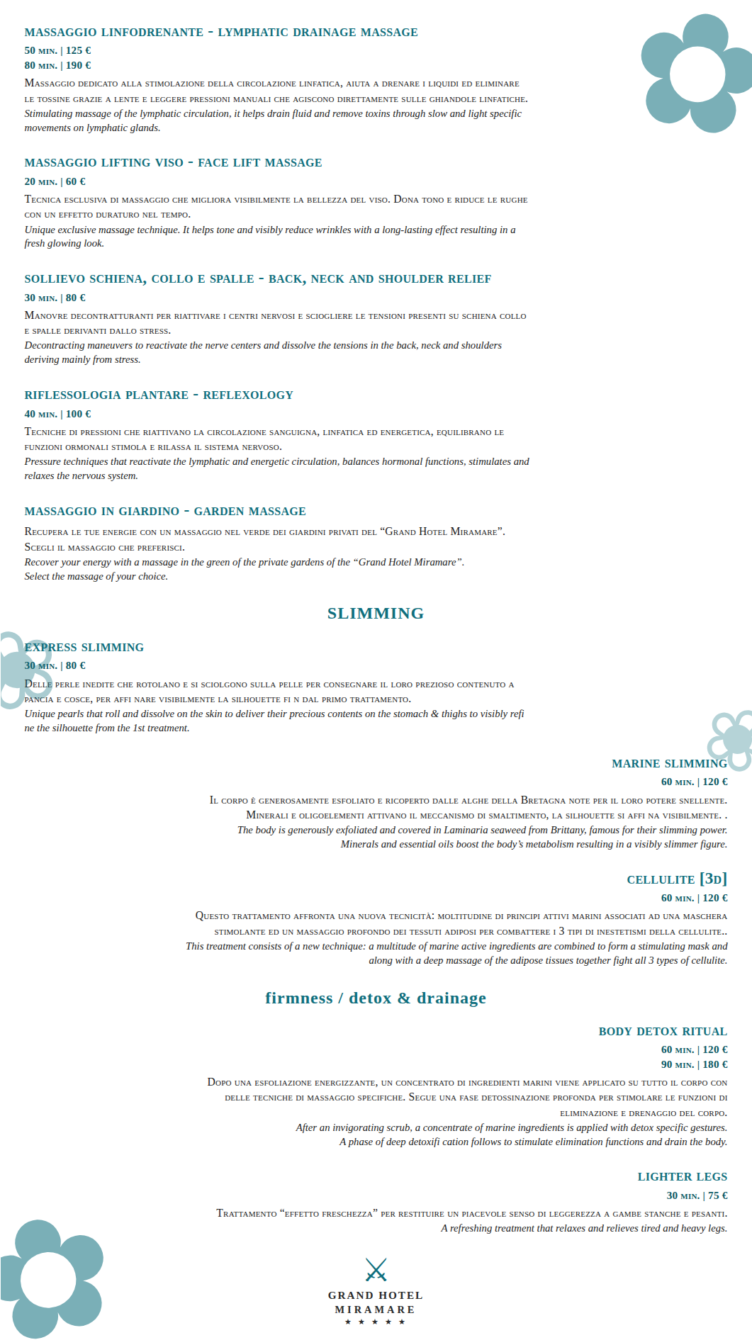✿ ✿ ❀ ❀
Massaggio Linfodrenante - Lymphatic drainage massage
50 min. | 125 €
80 min. | 190 €
Massaggio dedicato alla stimolazione della circolazione linfatica, aiuta a drenare i liquidi ed eliminare le tossine grazie a lente e leggere pressioni manuali che agiscono direttamente sulle ghiandole linfatiche.
Stimulating massage of the lymphatic circulation, it helps drain fluid and remove toxins through slow and light specific movements on lymphatic glands.
Massaggio lifting viso - Face lift massage
20 min. | 60 €
Tecnica esclusiva di massaggio che migliora visibilmente la bellezza del viso. Dona tono e riduce le rughe con un effetto duraturo nel tempo.
Unique exclusive massage technique. It helps tone and visibly reduce wrinkles with a long-lasting effect resulting in a fresh glowing look.
Sollievo schiena, collo e spalle - Back, neck and shoulder relief
30 min. | 80 €
Manovre decontratturanti per riattivare i centri nervosi e sciogliere le tensioni presenti su schiena collo e spalle derivanti dallo stress.
Decontracting maneuvers to reactivate the nerve centers and dissolve the tensions in the back, neck and shoulders deriving mainly from stress.
Riflessologia plantare - Reflexology
40 min. | 100 €
Tecniche di pressioni che riattivano la circolazione sanguigna, linfatica ed energetica, equilibrano le funzioni ormonali stimola e rilassa il sistema nervoso.
Pressure techniques that reactivate the lymphatic and energetic circulation, balances hormonal functions, stimulates and relaxes the nervous system.
Massaggio in giardino - Garden massage
Recupera le tue energie con un massaggio nel verde dei giardini privati del “Grand Hotel Miramare”. Scegli il massaggio che preferisci.
Recover your energy with a massage in the green of the private gardens of the “Grand Hotel Miramare”.
Select the massage of your choice.
SLIMMING
Express slimming
30 min. | 80 €
Delle perle inedite che rotolano e si sciolgono sulla pelle per consegnare il loro prezioso contenuto a pancia e cosce, per affi nare visibilmente la silhouette fi n dal primo trattamento.
Unique pearls that roll and dissolve on the skin to deliver their precious contents on the stomach & thighs to visibly refi ne the silhouette from the 1st treatment.
Marine slimming
60 min. | 120 €
Il corpo è generosamente esfoliato e ricoperto dalle alghe della Bretagna note per il loro potere snellente. Minerali e oligoelementi attivano il meccanismo di smaltimento, la silhouette si affi na visibilmente. .
The body is generously exfoliated and covered in Laminaria seaweed from Brittany, famous for their slimming power.
Minerals and essential oils boost the body’s metabolism resulting in a visibly slimmer figure.
Cellulite [3D]
60 min. | 120 €
Questo trattamento affronta una nuova tecnicità: moltitudine di principi attivi marini associati ad una maschera stimolante ed un massaggio profondo dei tessuti adiposi per combattere i 3 tipi di inestetismi della cellulite..
This treatment consists of a new technique: a multitude of marine active ingredients are combined to form a stimulating mask and along with a deep massage of the adipose tissues together fight all 3 types of cellulite.
firmness / detox & drainage
Body detox ritual
60 min. | 120 €
90 min. | 180 €
Dopo una esfoliazione energizzante, un concentrato di ingredienti marini viene applicato su tutto il corpo con delle tecniche di massaggio specifiche. Segue una fase detossinazione profonda per stimolare le funzioni di eliminazione e drenaggio del corpo.
After an invigorating scrub, a concentrate of marine ingredients is applied with detox specific gestures.
A phase of deep detoxifi cation follows to stimulate elimination functions and drain the body.
Lighter legs
30 min. | 75 €
Trattamento “effetto freschezza” per restituire un piacevole senso di leggerezza a gambe stanche e pesanti.
A refreshing treatment that relaxes and relieves tired and heavy legs.
⚔
GRAND HOTEL
MIRAMARE
★ ★ ★ ★ ★